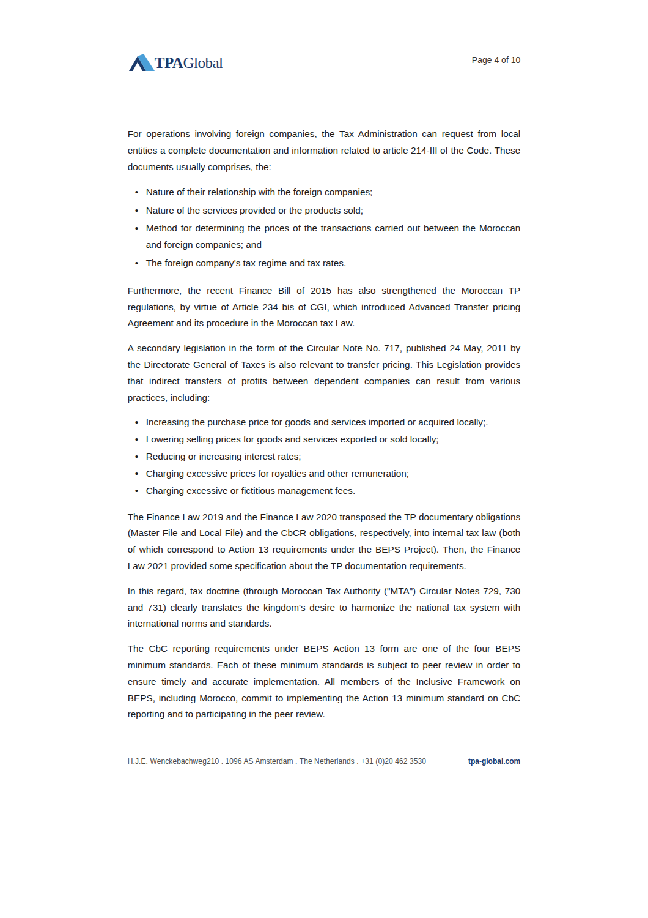TPAGlobal
Page 4 of 10
For operations involving foreign companies, the Tax Administration can request from local entities a complete documentation and information related to article 214-III of the Code. These documents usually comprises, the:
Nature of their relationship with the foreign companies;
Nature of the services provided or the products sold;
Method for determining the prices of the transactions carried out between the Moroccan and foreign companies; and
The foreign company's tax regime and tax rates.
Furthermore, the recent Finance Bill of 2015 has also strengthened the Moroccan TP regulations, by virtue of Article 234 bis of CGI, which introduced Advanced Transfer pricing Agreement and its procedure in the Moroccan tax Law.
A secondary legislation in the form of the Circular Note No. 717, published 24 May, 2011 by the Directorate General of Taxes is also relevant to transfer pricing. This Legislation provides that indirect transfers of profits between dependent companies can result from various practices, including:
Increasing the purchase price for goods and services imported or acquired locally;.
Lowering selling prices for goods and services exported or sold locally;
Reducing or increasing interest rates;
Charging excessive prices for royalties and other remuneration;
Charging excessive or fictitious management fees.
The Finance Law 2019 and the Finance Law 2020 transposed the TP documentary obligations (Master File and Local File) and the CbCR obligations, respectively, into internal tax law (both of which correspond to Action 13 requirements under the BEPS Project). Then, the Finance Law 2021 provided some specification about the TP documentation requirements.
In this regard, tax doctrine (through Moroccan Tax Authority ("MTA") Circular Notes 729, 730 and 731) clearly translates the kingdom's desire to harmonize the national tax system with international norms and standards.
The CbC reporting requirements under BEPS Action 13 form are one of the four BEPS minimum standards. Each of these minimum standards is subject to peer review in order to ensure timely and accurate implementation. All members of the Inclusive Framework on BEPS, including Morocco, commit to implementing the Action 13 minimum standard on CbC reporting and to participating in the peer review.
H.J.E. Wenckebachweg210 . 1096 AS Amsterdam . The Netherlands . +31 (0)20 462 3530
tpa-global.com